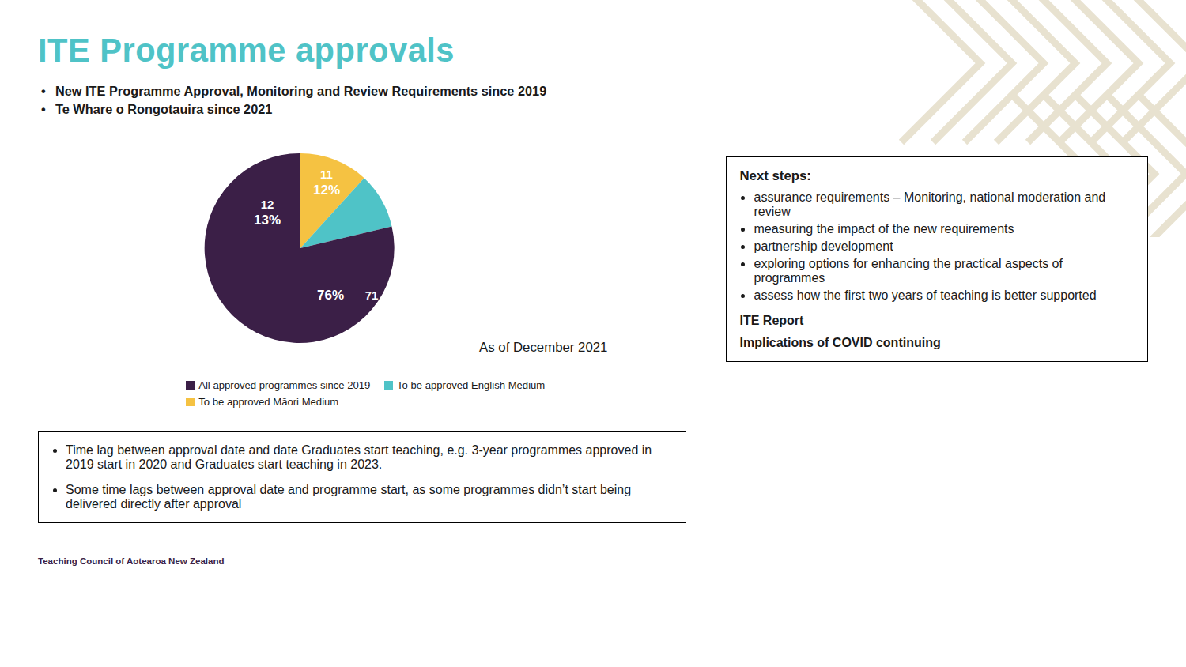ITE Programme approvals
New ITE Programme Approval, Monitoring and Review Requirements since 2019
Te Whare o Rongotauira since 2021
11 12% 12 13% 71 76%
As of December 2021
All approved programmes since 2019 To be approved English Medium
To be approved Māori Medium
Next steps:
assurance requirements – Monitoring, national moderation and review
measuring the impact of the new requirements
partnership development
exploring options for enhancing the practical aspects of programmes
assess how the first two years of teaching is better supported
ITE Report
Implications of COVID continuing
Time lag between approval date and date Graduates start teaching, e.g. 3-year programmes approved in 2019 start in 2020 and Graduates start teaching in 2023.
Some time lags between approval date and programme start, as some programmes didn’t start being delivered directly after approval
Teaching Council of Aotearoa New Zealand